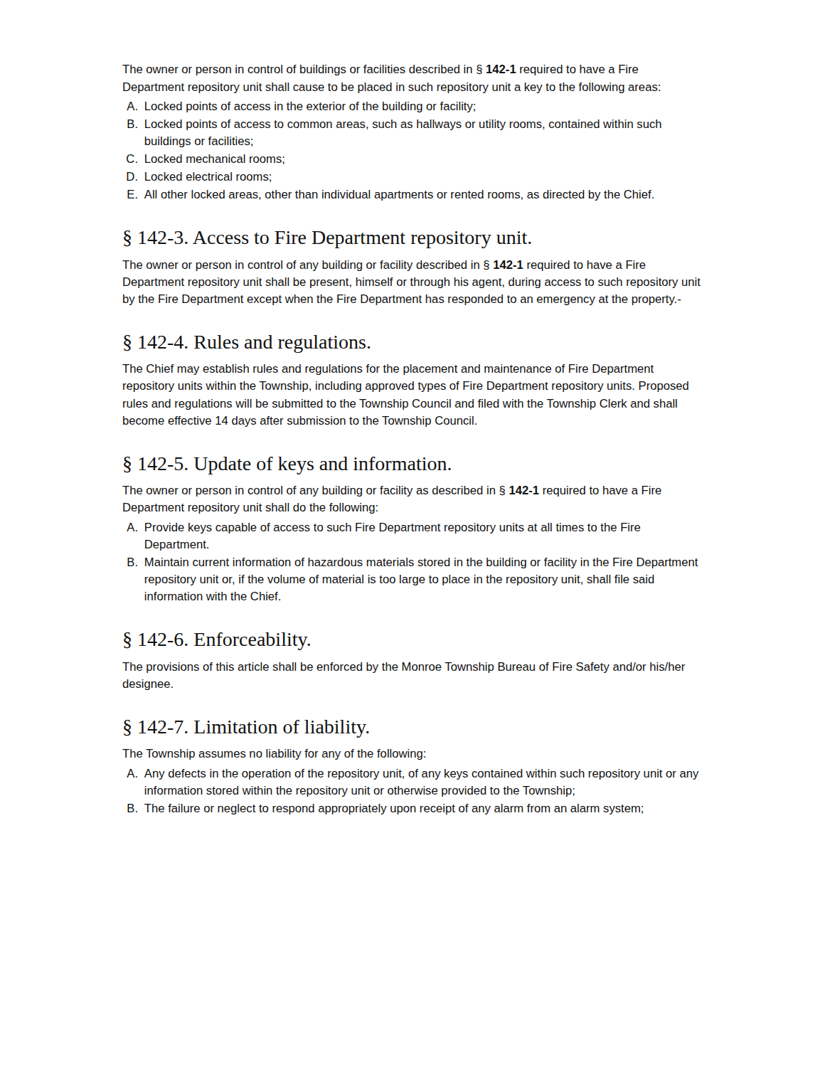The owner or person in control of buildings or facilities described in § 142-1 required to have a Fire Department repository unit shall cause to be placed in such repository unit a key to the following areas:
Locked points of access in the exterior of the building or facility;
Locked points of access to common areas, such as hallways or utility rooms, contained within such buildings or facilities;
Locked mechanical rooms;
Locked electrical rooms;
All other locked areas, other than individual apartments or rented rooms, as directed by the Chief.
§ 142-3. Access to Fire Department repository unit.
The owner or person in control of any building or facility described in § 142-1 required to have a Fire Department repository unit shall be present, himself or through his agent, during access to such repository unit by the Fire Department except when the Fire Department has responded to an emergency at the property.-
§ 142-4. Rules and regulations.
The Chief may establish rules and regulations for the placement and maintenance of Fire Department repository units within the Township, including approved types of Fire Department repository units. Proposed rules and regulations will be submitted to the Township Council and filed with the Township Clerk and shall become effective 14 days after submission to the Township Council.
§ 142-5. Update of keys and information.
The owner or person in control of any building or facility as described in § 142-1 required to have a Fire Department repository unit shall do the following:
Provide keys capable of access to such Fire Department repository units at all times to the Fire Department.
Maintain current information of hazardous materials stored in the building or facility in the Fire Department repository unit or, if the volume of material is too large to place in the repository unit, shall file said information with the Chief.
§ 142-6. Enforceability.
The provisions of this article shall be enforced by the Monroe Township Bureau of Fire Safety and/or his/her designee.
§ 142-7. Limitation of liability.
The Township assumes no liability for any of the following:
Any defects in the operation of the repository unit, of any keys contained within such repository unit or any information stored within the repository unit or otherwise provided to the Township;
The failure or neglect to respond appropriately upon receipt of any alarm from an alarm system;